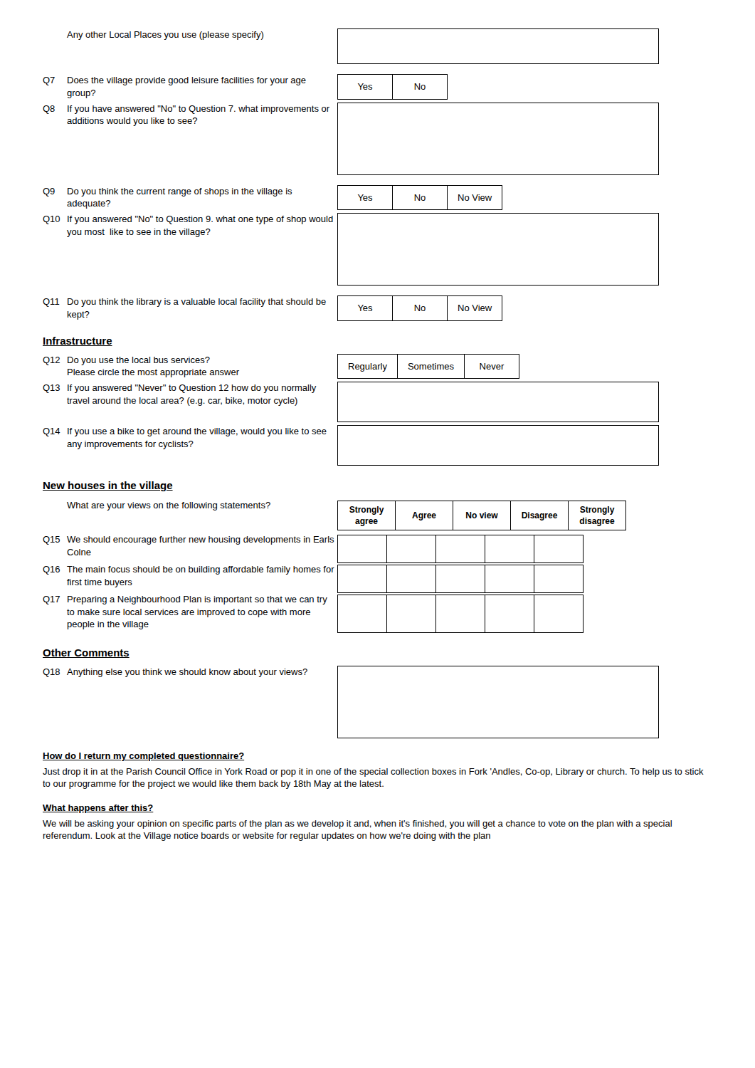| | Any other Local Places you use (please specify) | |
| Q7 | Does the village provide good leisure facilities for your age group? | / Yes / No / |
| Q8 | If you have answered "No" to Question 7. what improvements or additions would you like to see? | |
| Q9 | Do you think the current range of shops in the village is adequate? | / Yes / No / No View / |
| Q10 | If you answered "No" to Question 9. what one type of shop would you most like to see in the village? | |
| Q11 | Do you think the library is a valuable local facility that should be kept? | / Yes / No / No View / |
Infrastructure
| Q12 | Do you use the local bus services? Please circle the most appropriate answer | / Regularly / Sometimes / Never / |
| Q13 | If you answered "Never" to Question 12 how do you normally travel around the local area? (e.g. car, bike, motor cycle) | |
| Q14 | If you use a bike to get around the village, would you like to see any improvements for cyclists? | |
New houses in the village
| | What are your views on the following statements? | / Strongly agree / Agree / No view / Disagree / Strongly disagree / / --- / --- / --- / --- / --- / |
| Q15 | We should encourage further new housing developments in Earls Colne | |
| Q16 | The main focus should be on building affordable family homes for first time buyers | |
| Q17 | Preparing a Neighbourhood Plan is important so that we can try to make sure local services are improved to cope with more people in the village | |
Other Comments
| Q18 | Anything else you think we should know about your views? | |
How do I return my completed questionnaire?
Just drop it in at the Parish Council Office in York Road or pop it in one of the special collection boxes in Fork 'Andles, Co-op, Library or church. To help us to stick to our programme for the project we would like them back by 18th May at the latest.
What happens after this?
We will be asking your opinion on specific parts of the plan as we develop it and, when it's finished, you will get a chance to vote on the plan with a special referendum. Look at the Village notice boards or website for regular updates on how we're doing with the plan